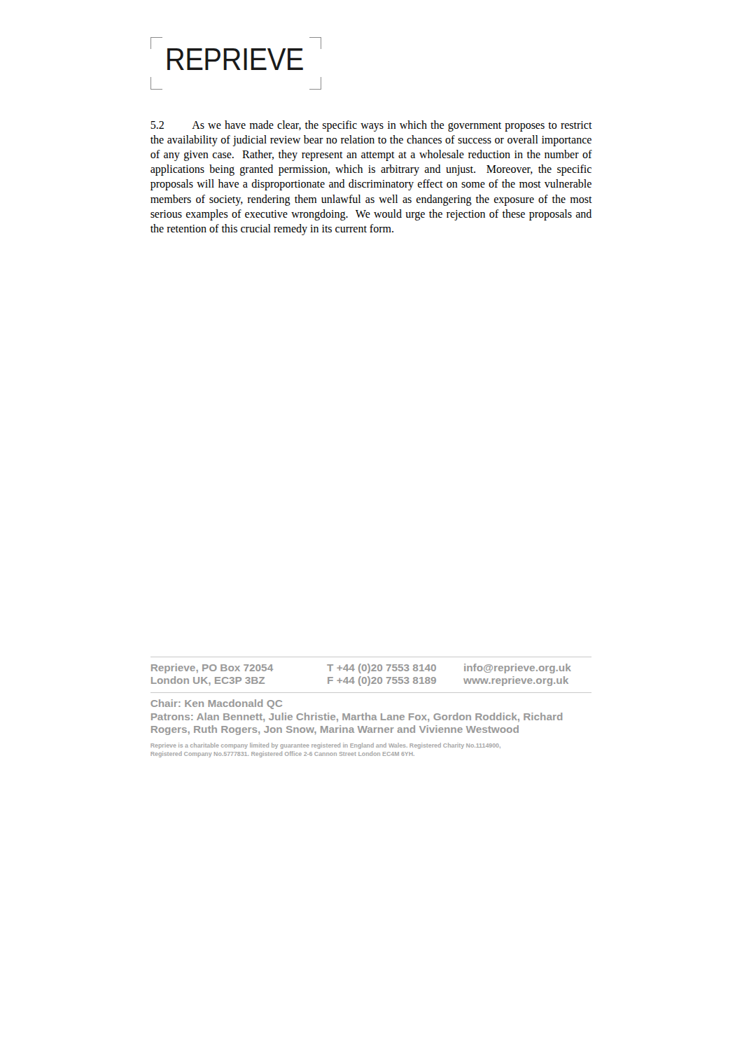REPRIEVE
5.2 As we have made clear, the specific ways in which the government proposes to restrict the availability of judicial review bear no relation to the chances of success or overall importance of any given case. Rather, they represent an attempt at a wholesale reduction in the number of applications being granted permission, which is arbitrary and unjust. Moreover, the specific proposals will have a disproportionate and discriminatory effect on some of the most vulnerable members of society, rendering them unlawful as well as endangering the exposure of the most serious examples of executive wrongdoing. We would urge the rejection of these proposals and the retention of this crucial remedy in its current form.
Reprieve, PO Box 72054
London UK, EC3P 3BZ
T +44 (0)20 7553 8140
F +44 (0)20 7553 8189
info@reprieve.org.uk
www.reprieve.org.uk
Chair: Ken Macdonald QC
Patrons: Alan Bennett, Julie Christie, Martha Lane Fox, Gordon Roddick, Richard Rogers, Ruth Rogers, Jon Snow, Marina Warner and Vivienne Westwood
Reprieve is a charitable company limited by guarantee registered in England and Wales. Registered Charity No.1114900,
Registered Company No.5777831. Registered Office 2-6 Cannon Street London EC4M 6YH.